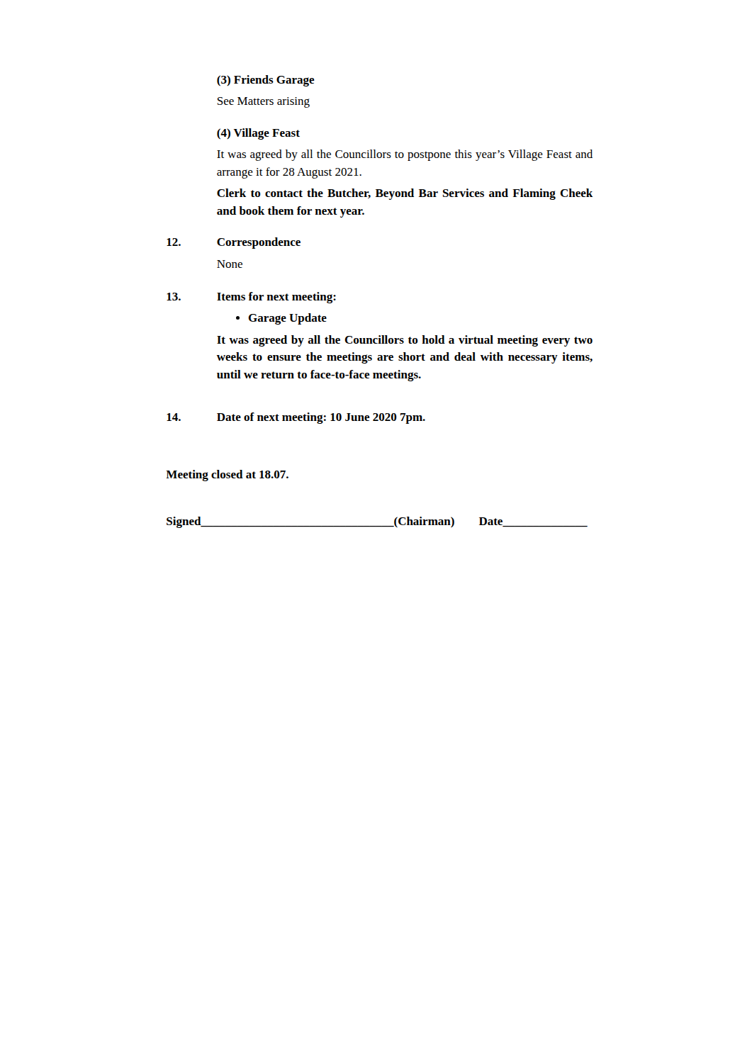(3) Friends Garage
See Matters arising
(4) Village Feast
It was agreed by all the Councillors to postpone this year’s Village Feast and arrange it for 28 August 2021.
Clerk to contact the Butcher, Beyond Bar Services and Flaming Cheek and book them for next year.
12.
Correspondence
None
13.
Items for next meeting:
Garage Update
It was agreed by all the Councillors to hold a virtual meeting every two weeks to ensure the meetings are short and deal with necessary items, until we return to face-to-face meetings.
14.
Date of next meeting: 10 June 2020 7pm.
Meeting closed at 18.07.
Signed________________________________(Chairman) Date______________